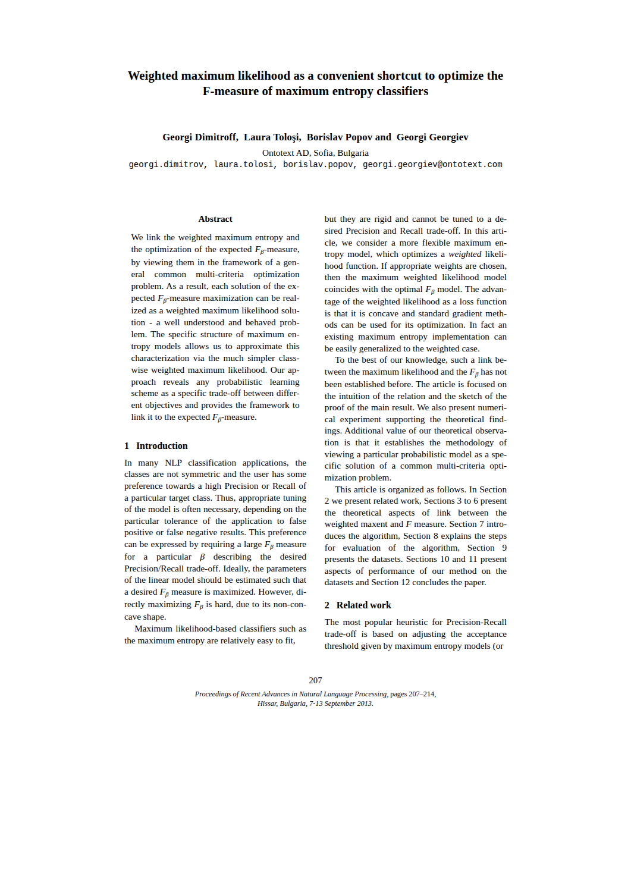Weighted maximum likelihood as a convenient shortcut to optimize the
F-measure of maximum entropy classifiers
Georgi Dimitroff, Laura Toloşi, Borislav Popov and Georgi Georgiev
Ontotext AD, Sofia, Bulgaria
georgi.dimitrov, laura.tolosi, borislav.popov, georgi.georgiev@ontotext.com
Abstract
We link the weighted maximum entropy and the optimization of the expected Fβ-measure, by viewing them in the framework of a general common multi-criteria optimization problem. As a result, each solution of the expected Fβ-measure maximization can be realized as a weighted maximum likelihood solution - a well understood and behaved problem. The specific structure of maximum entropy models allows us to approximate this characterization via the much simpler class-wise weighted maximum likelihood. Our approach reveals any probabilistic learning scheme as a specific trade-off between different objectives and provides the framework to link it to the expected Fβ-measure.
1 Introduction
In many NLP classification applications, the classes are not symmetric and the user has some preference towards a high Precision or Recall of a particular target class. Thus, appropriate tuning of the model is often necessary, depending on the particular tolerance of the application to false positive or false negative results. This preference can be expressed by requiring a large Fβ measure for a particular β describing the desired Precision/Recall trade-off. Ideally, the parameters of the linear model should be estimated such that a desired Fβ measure is maximized. However, directly maximizing Fβ is hard, due to its non-concave shape.
Maximum likelihood-based classifiers such as the maximum entropy are relatively easy to fit,
but they are rigid and cannot be tuned to a desired Precision and Recall trade-off. In this article, we consider a more flexible maximum entropy model, which optimizes a weighted likelihood function. If appropriate weights are chosen, then the maximum weighted likelihood model coincides with the optimal Fβ model. The advantage of the weighted likelihood as a loss function is that it is concave and standard gradient methods can be used for its optimization. In fact an existing maximum entropy implementation can be easily generalized to the weighted case.
To the best of our knowledge, such a link between the maximum likelihood and the Fβ has not been established before. The article is focused on the intuition of the relation and the sketch of the proof of the main result. We also present numerical experiment supporting the theoretical findings. Additional value of our theoretical observation is that it establishes the methodology of viewing a particular probabilistic model as a specific solution of a common multi-criteria optimization problem.
This article is organized as follows. In Section 2 we present related work, Sections 3 to 6 present the theoretical aspects of link between the weighted maxent and F measure. Section 7 introduces the algorithm, Section 8 explains the steps for evaluation of the algorithm, Section 9 presents the datasets. Sections 10 and 11 present aspects of performance of our method on the datasets and Section 12 concludes the paper.
2 Related work
The most popular heuristic for Precision-Recall trade-off is based on adjusting the acceptance threshold given by maximum entropy models (or
207
Proceedings of Recent Advances in Natural Language Processing, pages 207–214,
Hissar, Bulgaria, 7-13 September 2013.